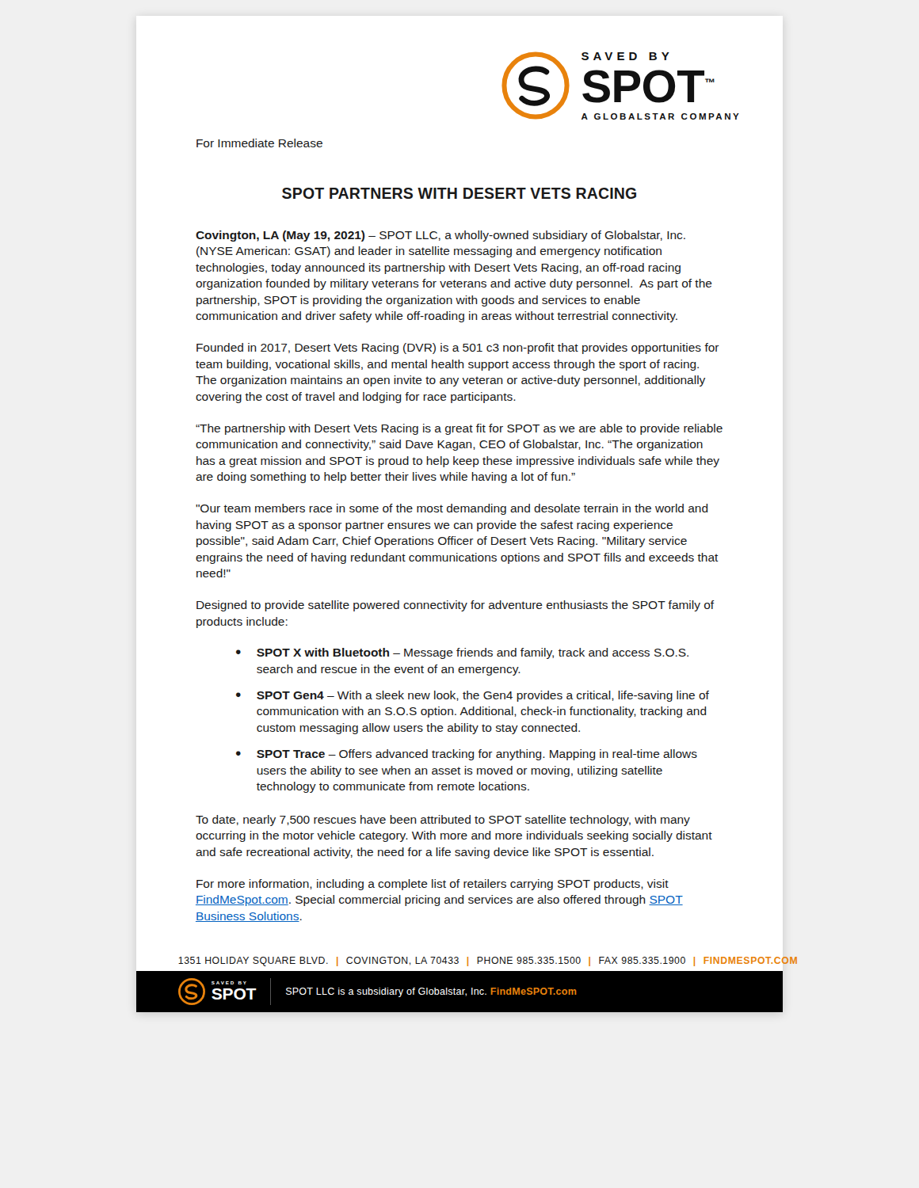SAVED BY
SPOT™
A GLOBALSTAR COMPANY
For Immediate Release
SPOT Partners with Desert Vets Racing
Covington, LA (May 19, 2021) – SPOT LLC, a wholly-owned subsidiary of Globalstar, Inc. (NYSE American: GSAT) and leader in satellite messaging and emergency notification technologies, today announced its partnership with Desert Vets Racing, an off-road racing organization founded by military veterans for veterans and active duty personnel. As part of the partnership, SPOT is providing the organization with goods and services to enable communication and driver safety while off-roading in areas without terrestrial connectivity.
Founded in 2017, Desert Vets Racing (DVR) is a 501 c3 non-profit that provides opportunities for team building, vocational skills, and mental health support access through the sport of racing. The organization maintains an open invite to any veteran or active-duty personnel, additionally covering the cost of travel and lodging for race participants.
“The partnership with Desert Vets Racing is a great fit for SPOT as we are able to provide reliable communication and connectivity,” said Dave Kagan, CEO of Globalstar, Inc. “The organization has a great mission and SPOT is proud to help keep these impressive individuals safe while they are doing something to help better their lives while having a lot of fun.”
"Our team members race in some of the most demanding and desolate terrain in the world and having SPOT as a sponsor partner ensures we can provide the safest racing experience possible", said Adam Carr, Chief Operations Officer of Desert Vets Racing. "Military service engrains the need of having redundant communications options and SPOT fills and exceeds that need!"
Designed to provide satellite powered connectivity for adventure enthusiasts the SPOT family of products include:
SPOT X with Bluetooth – Message friends and family, track and access S.O.S. search and rescue in the event of an emergency.
SPOT Gen4 – With a sleek new look, the Gen4 provides a critical, life-saving line of communication with an S.O.S option. Additional, check-in functionality, tracking and custom messaging allow users the ability to stay connected.
SPOT Trace – Offers advanced tracking for anything. Mapping in real-time allows users the ability to see when an asset is moved or moving, utilizing satellite technology to communicate from remote locations.
To date, nearly 7,500 rescues have been attributed to SPOT satellite technology, with many occurring in the motor vehicle category. With more and more individuals seeking socially distant and safe recreational activity, the need for a life saving device like SPOT is essential.
For more information, including a complete list of retailers carrying SPOT products, visit FindMeSpot.com. Special commercial pricing and services are also offered through SPOT Business Solutions.
1351 HOLIDAY SQUARE BLVD. | COVINGTON, LA 70433 | PHONE 985.335.1500 | FAX 985.335.1900 | FINDMESPOT.COM
SAVED BY
SPOT
SPOT LLC is a subsidiary of Globalstar, Inc. FindMeSPOT.com